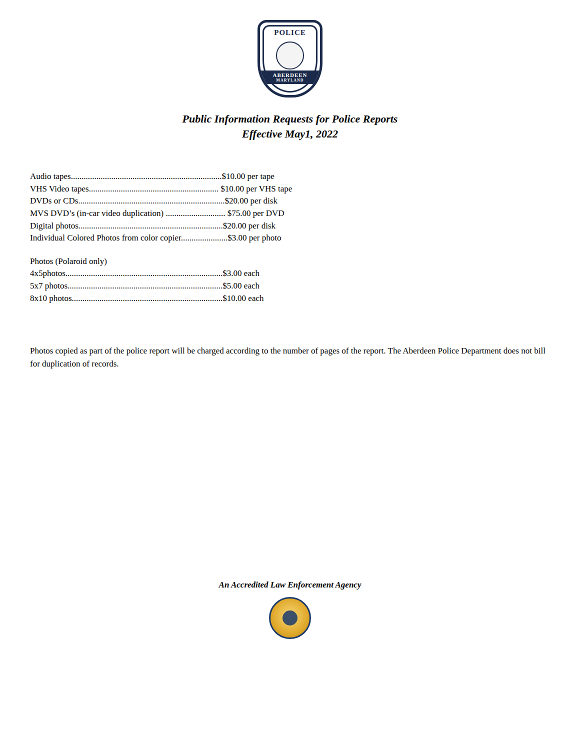POLICE
ABERDEENMARYLAND
Public Information Requests for Police Reports
Effective May1, 2022
Audio tapes.......................................................................$10.00 per tape
VHS Video tapes............................................................. $10.00 per VHS tape
DVDs or CDs.....................................................................$20.00 per disk
MVS DVD’s (in-car video duplication) ............................ $75.00 per DVD
Digital photos....................................................................$20.00 per disk
Individual Colored Photos from color copier......................$3.00 per photo
Photos (Polaroid only)
4x5photos..........................................................................$3.00 each
5x7 photos.........................................................................$5.00 each
8x10 photos.......................................................................$10.00 each
Photos copied as part of the police report will be charged according to the number of pages of the report. The Aberdeen Police Department does not bill for duplication of records.
An Accredited Law Enforcement Agency